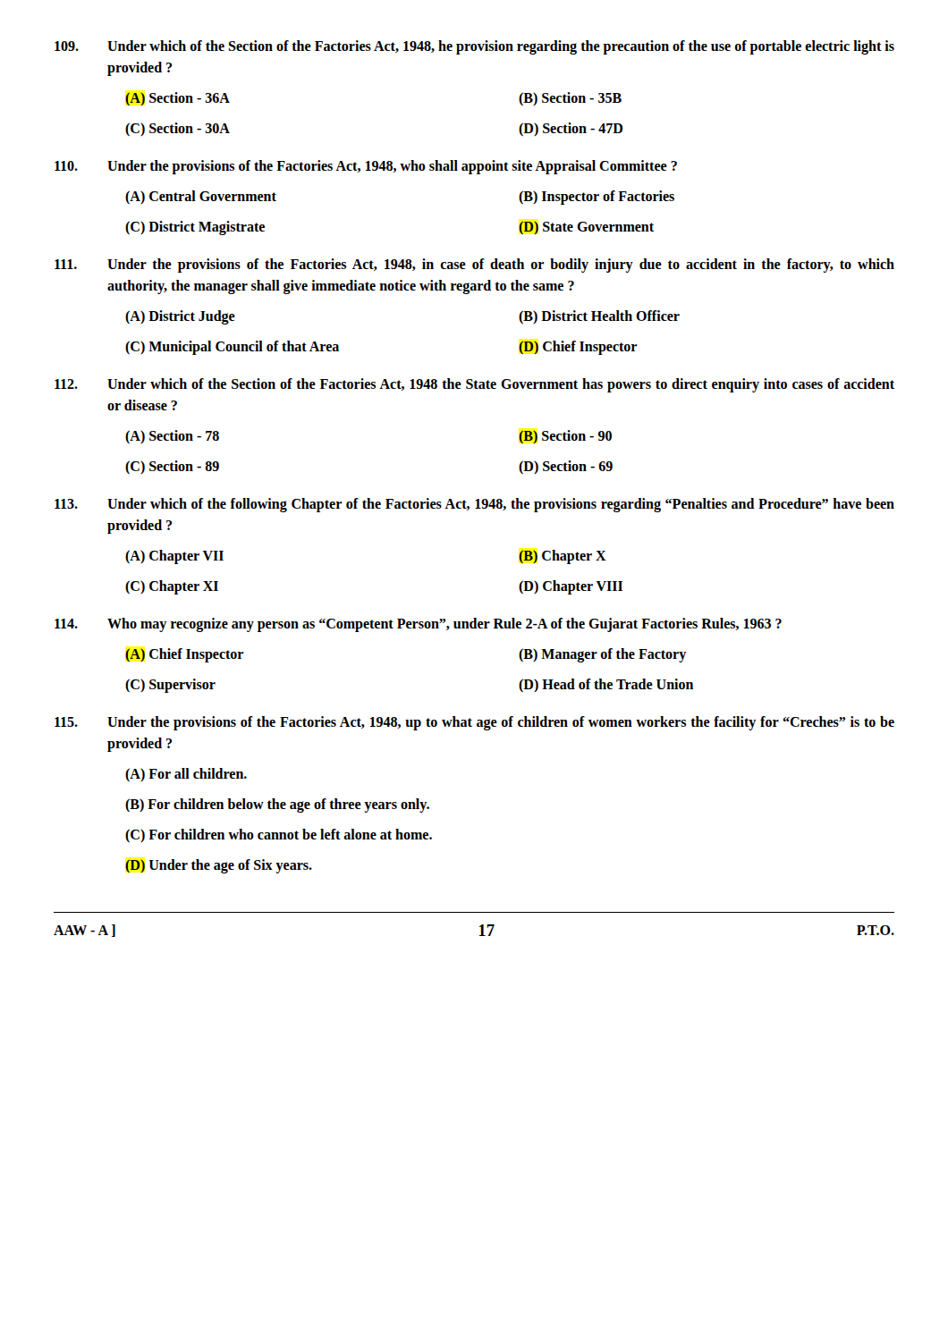109.
Under which of the Section of the Factories Act, 1948, he provision regarding the precaution of the use of portable electric light is provided ?
(A) Section - 36A
(B) Section - 35B
(C) Section - 30A
(D) Section - 47D
110.
Under the provisions of the Factories Act, 1948, who shall appoint site Appraisal Committee ?
(A) Central Government
(B) Inspector of Factories
(C) District Magistrate
(D) State Government
111.
Under the provisions of the Factories Act, 1948, in case of death or bodily injury due to accident in the factory, to which authority, the manager shall give immediate notice with regard to the same ?
(A) District Judge
(B) District Health Officer
(C) Municipal Council of that Area
(D) Chief Inspector
112.
Under which of the Section of the Factories Act, 1948 the State Government has powers to direct enquiry into cases of accident or disease ?
(A) Section - 78
(B) Section - 90
(C) Section - 89
(D) Section - 69
113.
Under which of the following Chapter of the Factories Act, 1948, the provisions regarding “Penalties and Procedure” have been provided ?
(A) Chapter VII
(B) Chapter X
(C) Chapter XI
(D) Chapter VIII
114.
Who may recognize any person as “Competent Person”, under Rule 2-A of the Gujarat Factories Rules, 1963 ?
(A) Chief Inspector
(B) Manager of the Factory
(C) Supervisor
(D) Head of the Trade Union
115.
Under the provisions of the Factories Act, 1948, up to what age of children of women workers the facility for “Creches” is to be provided ?
(A) For all children.
(B) For children below the age of three years only.
(C) For children who cannot be left alone at home.
(D) Under the age of Six years.
AAW - A ]
17
P.T.O.